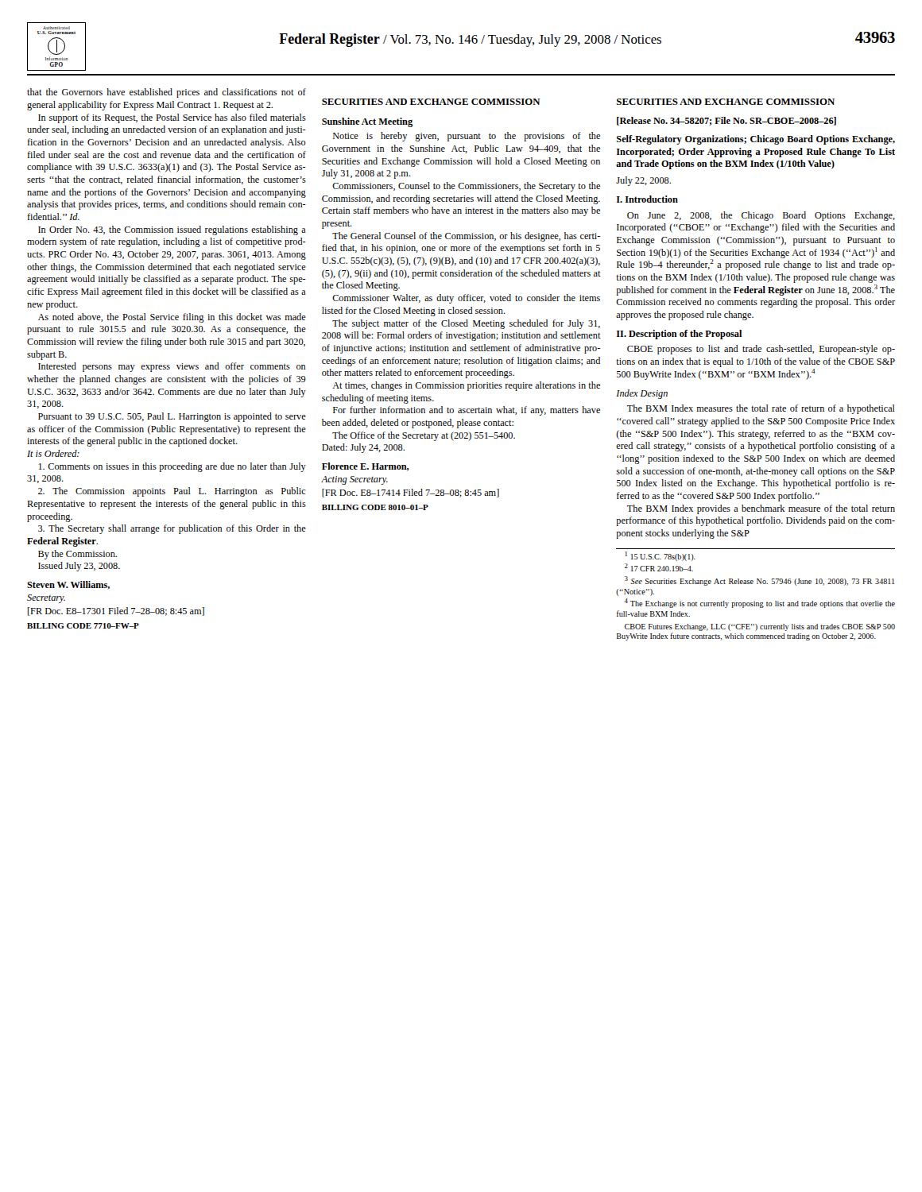Authenticated
U.S. Government
Information
GPO
Federal Register / Vol. 73, No. 146 / Tuesday, July 29, 2008 / Notices
43963
that the Governors have established prices and classifications not of general applicability for Express Mail Contract 1. Request at 2.
In support of its Request, the Postal Service has also filed materials under seal, including an unredacted version of an explanation and justification in the Governors’ Decision and an unredacted analysis. Also filed under seal are the cost and revenue data and the certification of compliance with 39 U.S.C. 3633(a)(1) and (3). The Postal Service asserts ‘‘that the contract, related financial information, the customer’s name and the portions of the Governors’ Decision and accompanying analysis that provides prices, terms, and conditions should remain confidential.’’ Id.
In Order No. 43, the Commission issued regulations establishing a modern system of rate regulation, including a list of competitive products. PRC Order No. 43, October 29, 2007, paras. 3061, 4013. Among other things, the Commission determined that each negotiated service agreement would initially be classified as a separate product. The specific Express Mail agreement filed in this docket will be classified as a new product.
As noted above, the Postal Service filing in this docket was made pursuant to rule 3015.5 and rule 3020.30. As a consequence, the Commission will review the filing under both rule 3015 and part 3020, subpart B.
Interested persons may express views and offer comments on whether the planned changes are consistent with the policies of 39 U.S.C. 3632, 3633 and/or 3642. Comments are due no later than July 31, 2008.
Pursuant to 39 U.S.C. 505, Paul L. Harrington is appointed to serve as officer of the Commission (Public Representative) to represent the interests of the general public in the captioned docket.
It is Ordered:
1. Comments on issues in this proceeding are due no later than July 31, 2008.
2. The Commission appoints Paul L. Harrington as Public Representative to represent the interests of the general public in this proceeding.
3. The Secretary shall arrange for publication of this Order in the Federal Register.
By the Commission.
Issued July 23, 2008.
Steven W. Williams,
Secretary.
[FR Doc. E8–17301 Filed 7–28–08; 8:45 am]
BILLING CODE 7710–FW–P
SECURITIES AND EXCHANGE COMMISSION
Sunshine Act Meeting
Notice is hereby given, pursuant to the provisions of the Government in the Sunshine Act, Public Law 94–409, that the Securities and Exchange Commission will hold a Closed Meeting on July 31, 2008 at 2 p.m.
Commissioners, Counsel to the Commissioners, the Secretary to the Commission, and recording secretaries will attend the Closed Meeting. Certain staff members who have an interest in the matters also may be present.
The General Counsel of the Commission, or his designee, has certified that, in his opinion, one or more of the exemptions set forth in 5 U.S.C. 552b(c)(3), (5), (7), (9)(B), and (10) and 17 CFR 200.402(a)(3), (5), (7), 9(ii) and (10), permit consideration of the scheduled matters at the Closed Meeting.
Commissioner Walter, as duty officer, voted to consider the items listed for the Closed Meeting in closed session.
The subject matter of the Closed Meeting scheduled for July 31, 2008 will be: Formal orders of investigation; institution and settlement of injunctive actions; institution and settlement of administrative proceedings of an enforcement nature; resolution of litigation claims; and other matters related to enforcement proceedings.
At times, changes in Commission priorities require alterations in the scheduling of meeting items.
For further information and to ascertain what, if any, matters have been added, deleted or postponed, please contact:
The Office of the Secretary at (202) 551–5400.
Dated: July 24, 2008.
Florence E. Harmon,
Acting Secretary.
[FR Doc. E8–17414 Filed 7–28–08; 8:45 am]
BILLING CODE 8010–01–P
SECURITIES AND EXCHANGE COMMISSION
[Release No. 34–58207; File No. SR–CBOE–2008–26]
Self-Regulatory Organizations; Chicago Board Options Exchange, Incorporated; Order Approving a Proposed Rule Change To List and Trade Options on the BXM Index (1/10th Value)
July 22, 2008.
I. Introduction
On June 2, 2008, the Chicago Board Options Exchange, Incorporated (‘‘CBOE’’ or ‘‘Exchange’’) filed with the Securities and Exchange Commission (‘‘Commission’’), pursuant to Pursuant to Section 19(b)(1) of the Securities Exchange Act of 1934 (‘‘Act’’)1 and Rule 19b–4 thereunder,2 a proposed rule change to list and trade options on the BXM Index (1/10th value). The proposed rule change was published for comment in the Federal Register on June 18, 2008.3 The Commission received no comments regarding the proposal. This order approves the proposed rule change.
II. Description of the Proposal
CBOE proposes to list and trade cash-settled, European-style options on an index that is equal to 1/10th of the value of the CBOE S&P 500 BuyWrite Index (‘‘BXM’’ or ‘‘BXM Index’’).4
Index Design
The BXM Index measures the total rate of return of a hypothetical ‘‘covered call’’ strategy applied to the S&P 500 Composite Price Index (the ‘‘S&P 500 Index’’). This strategy, referred to as the ‘‘BXM covered call strategy,’’ consists of a hypothetical portfolio consisting of a ‘‘long’’ position indexed to the S&P 500 Index on which are deemed sold a succession of one-month, at-the-money call options on the S&P 500 Index listed on the Exchange. This hypothetical portfolio is referred to as the ‘‘covered S&P 500 Index portfolio.’’
The BXM Index provides a benchmark measure of the total return performance of this hypothetical portfolio. Dividends paid on the component stocks underlying the S&P
1 15 U.S.C. 78s(b)(1).
2 17 CFR 240.19b–4.
3 See Securities Exchange Act Release No. 57946 (June 10, 2008), 73 FR 34811 (‘‘Notice’’).
4 The Exchange is not currently proposing to list and trade options that overlie the full-value BXM Index.
CBOE Futures Exchange, LLC (‘‘CFE’’) currently lists and trades CBOE S&P 500 BuyWrite Index future contracts, which commenced trading on October 2, 2006.